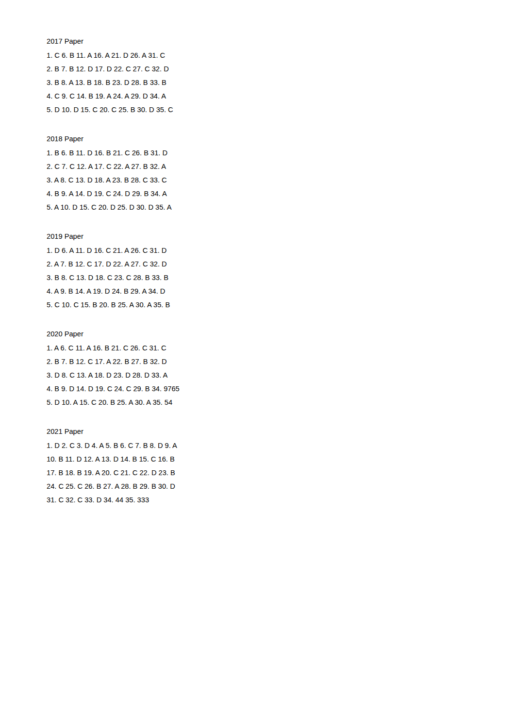2017 Paper
1. C 6. B 11. A 16. A 21. D 26. A 31. C
2. B 7. B 12. D 17. D 22. C 27. C 32. D
3. B 8. A 13. B 18. B 23. D 28. B 33. B
4. C 9. C 14. B 19. A 24. A 29. D 34. A
5. D 10. D 15. C 20. C 25. B 30. D 35. C
2018 Paper
1. B 6. B 11. D 16. B 21. C 26. B 31. D
2. C 7. C 12. A 17. C 22. A 27. B 32. A
3. A 8. C 13. D 18. A 23. B 28. C 33. C
4. B 9. A 14. D 19. C 24. D 29. B 34. A
5. A 10. D 15. C 20. D 25. D 30. D 35. A
2019 Paper
1. D 6. A 11. D 16. C 21. A 26. C 31. D
2. A 7. B 12. C 17. D 22. A 27. C 32. D
3. B 8. C 13. D 18. C 23. C 28. B 33. B
4. A 9. B 14. A 19. D 24. B 29. A 34. D
5. C 10. C 15. B 20. B 25. A 30. A 35. B
2020 Paper
1. A 6. C 11. A 16. B 21. C 26. C 31. C
2. B 7. B 12. C 17. A 22. B 27. B 32. D
3. D 8. C 13. A 18. D 23. D 28. D 33. A
4. B 9. D 14. D 19. C 24. C 29. B 34. 9765
5. D 10. A 15. C 20. B 25. A 30. A 35. 54
2021 Paper
1. D 2. C 3. D 4. A 5. B 6. C 7. B 8. D 9. A
10. B 11. D 12. A 13. D 14. B 15. C 16. B
17. B 18. B 19. A 20. C 21. C 22. D 23. B
24. C 25. C 26. B 27. A 28. B 29. B 30. D
31. C 32. C 33. D 34. 44 35. 333